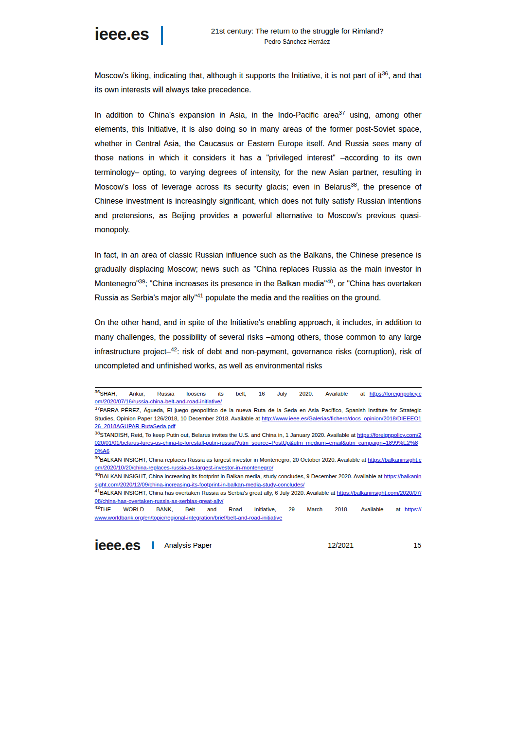ieee. es
21st century: The return to the struggle for Rimland?
Pedro Sánchez Herráez
Moscow's liking, indicating that, although it supports the Initiative, it is not part of it36, and that its own interests will always take precedence.
In addition to China's expansion in Asia, in the Indo-Pacific area37 using, among other elements, this Initiative, it is also doing so in many areas of the former post-Soviet space, whether in Central Asia, the Caucasus or Eastern Europe itself. And Russia sees many of those nations in which it considers it has a "privileged interest" –according to its own terminology– opting, to varying degrees of intensity, for the new Asian partner, resulting in Moscow's loss of leverage across its security glacis; even in Belarus38, the presence of Chinese investment is increasingly significant, which does not fully satisfy Russian intentions and pretensions, as Beijing provides a powerful alternative to Moscow's previous quasi-monopoly.
In fact, in an area of classic Russian influence such as the Balkans, the Chinese presence is gradually displacing Moscow; news such as "China replaces Russia as the main investor in Montenegro"39; "China increases its presence in the Balkan media"40, or "China has overtaken Russia as Serbia's major ally"41 populate the media and the realities on the ground.
On the other hand, and in spite of the Initiative's enabling approach, it includes, in addition to many challenges, the possibility of several risks –among others, those common to any large infrastructure project–42: risk of debt and non-payment, governance risks (corruption), risk of uncompleted and unfinished works, as well as environmental risks
36 SHAH, Ankur, Russia loosens its belt, 16 July 2020. Available at https://foreignpolicy.com/2020/07/16/russia-china-belt-and-road-initiative/
37 PARRA PÉREZ, Águeda, El juego geopolítico de la nueva Ruta de la Seda en Asia Pacífico, Spanish Institute for Strategic Studies, Opinion Paper 126/2018, 10 December 2018. Available at http://www.ieee.es/Galerias/fichero/docs_opinion/2018/DIEEEO126_2018AGUPAR-RutaSeda.pdf
38 STANDISH, Reid, To keep Putin out, Belarus invites the U.S. and China in, 1 January 2020. Available at https://foreignpolicy.com/2020/01/01/belarus-lures-us-china-to-forestall-putin-russia/?utm_source=PostUp&utm_medium=email&utm_campaign=1899%E2%80%A6
39 BALKAN INSIGHT, China replaces Russia as largest investor in Montenegro, 20 October 2020. Available at https://balkaninsight.com/2020/10/20/china-replaces-russia-as-largest-investor-in-montenegro/
40 BALKAN INSIGHT, China increasing its footprint in Balkan media, study concludes, 9 December 2020. Available at https://balkaninsight.com/2020/12/09/china-increasing-its-footprint-in-balkan-media-study-concludes/
41 BALKAN INSIGHT, China has overtaken Russia as Serbia's great ally, 6 July 2020. Available at https://balkaninsight.com/2020/07/08/china-has-overtaken-russia-as-serbias-great-ally/
42 THE WORLD BANK, Belt and Road Initiative, 29 March 2018. Available at https://www.worldbank.org/en/topic/regional-integration/brief/belt-and-road-initiative
ieee. es
Analysis Paper 12/2021 15